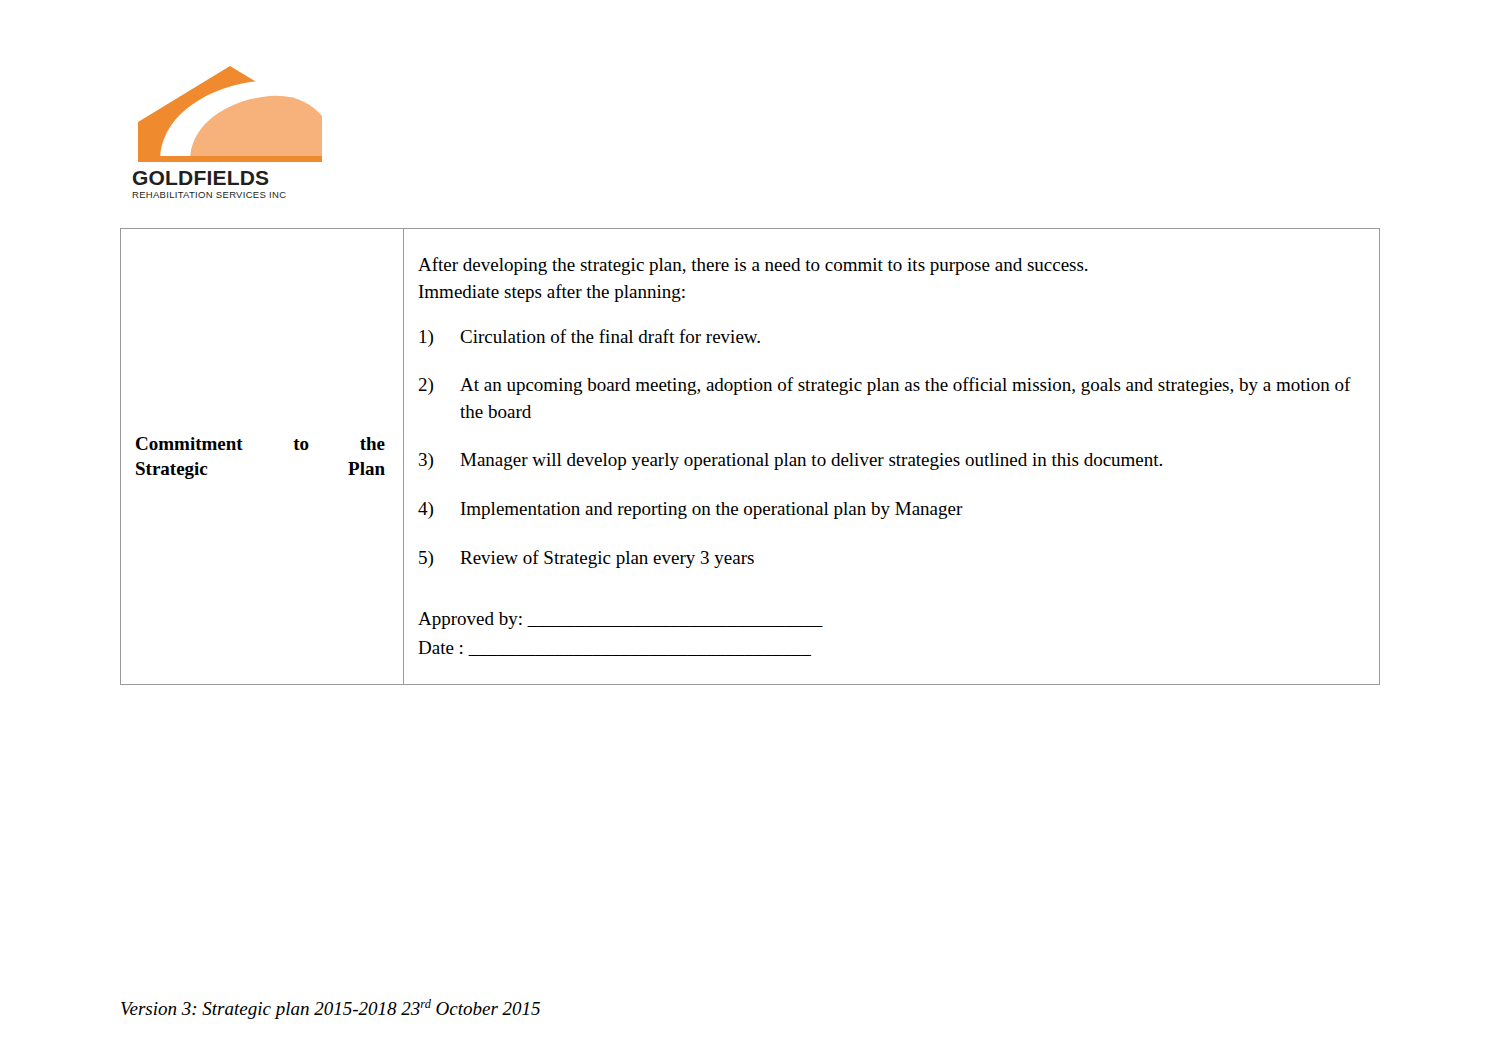GOLDFIELDS
REHABILITATION SERVICES INC
| Commitment to the Strategic Plan | After developing the strategic plan, there is a need to commit to its purpose and success. Immediate steps after the planning: Circulation of the final draft for review. At an upcoming board meeting, adoption of strategic plan as the official mission, goals and strategies, by a motion of the board Manager will develop yearly operational plan to deliver strategies outlined in this document. Implementation and reporting on the operational plan by Manager Review of Strategic plan every 3 years Approved by: _______________________________ Date : ____________________________________ |
Version 3: Strategic plan 2015-2018 23rd October 2015